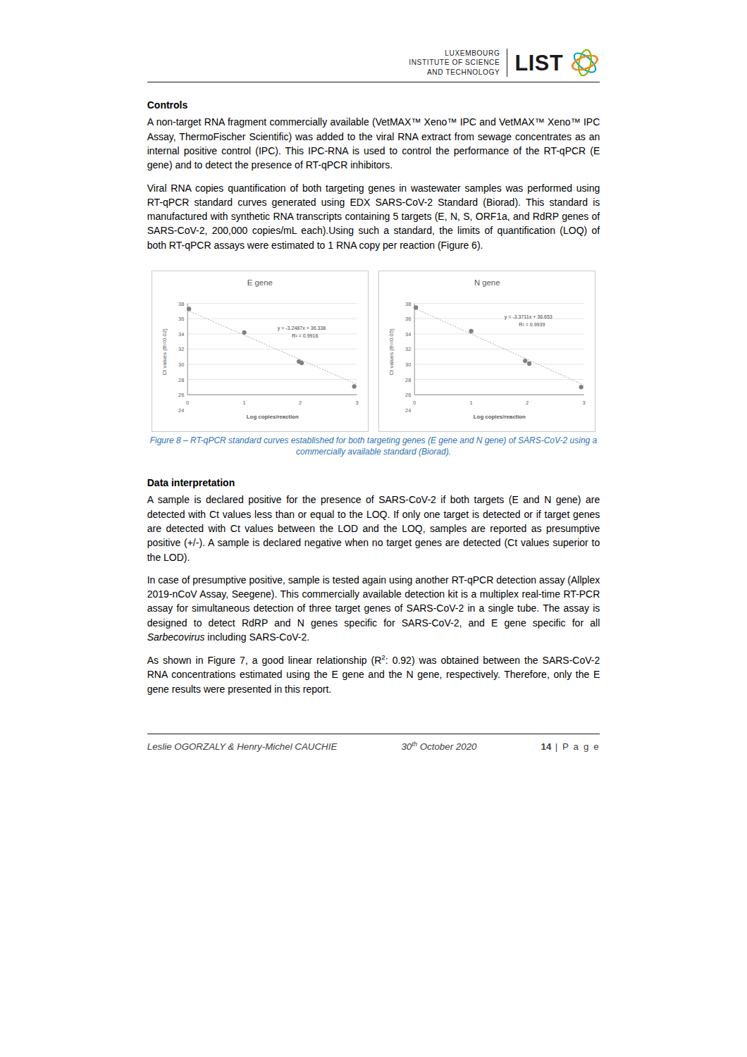LUXEMBOURG
INSTITUTE OF SCIENCE
AND TECHNOLOGY
LIST
Controls
A non-target RNA fragment commercially available (VetMAX™ Xeno™ IPC and VetMAX™ Xeno™ IPC Assay, ThermoFischer Scientific) was added to the viral RNA extract from sewage concentrates as an internal positive control (IPC). This IPC-RNA is used to control the performance of the RT-qPCR (E gene) and to detect the presence of RT-qPCR inhibitors.
Viral RNA copies quantification of both targeting genes in wastewater samples was performed using RT-qPCR standard curves generated using EDX SARS-CoV-2 Standard (Biorad). This standard is manufactured with synthetic RNA transcripts containing 5 targets (E, N, S, ORF1a, and RdRP genes of SARS-CoV-2, 200,000 copies/mL each).Using such a standard, the limits of quantification (LOQ) of both RT-qPCR assays were estimated to 1 RNA copy per reaction (Figure 6).
E gene
38 36 34 32 30 28 26 24 0 1 2 3 y = -3.2487x + 36.338 R² = 0.9916 Log copies/reaction Ct values (th=0.02)
N gene
38 36 34 32 30 28 26 24 0 1 2 3 y = -3.3711x + 36.653 R² = 0.9939 Log copies/reaction Ct values (th=0.05)
Figure 8 – RT-qPCR standard curves established for both targeting genes (E gene and N gene) of SARS-CoV-2 using a commercially available standard (Biorad).
Data interpretation
A sample is declared positive for the presence of SARS-CoV-2 if both targets (E and N gene) are detected with Ct values less than or equal to the LOQ. If only one target is detected or if target genes are detected with Ct values between the LOD and the LOQ, samples are reported as presumptive positive (+/-). A sample is declared negative when no target genes are detected (Ct values superior to the LOD).
In case of presumptive positive, sample is tested again using another RT-qPCR detection assay (Allplex 2019-nCoV Assay, Seegene). This commercially available detection kit is a multiplex real-time RT-PCR assay for simultaneous detection of three target genes of SARS-CoV-2 in a single tube. The assay is designed to detect RdRP and N genes specific for SARS-CoV-2, and E gene specific for all Sarbecovirus including SARS-CoV-2.
As shown in Figure 7, a good linear relationship (R2: 0.92) was obtained between the SARS-CoV-2 RNA concentrations estimated using the E gene and the N gene, respectively. Therefore, only the E gene results were presented in this report.
Leslie OGORZALY & Henry-Michel CAUCHIE
30th October 2020
14 | P a g e